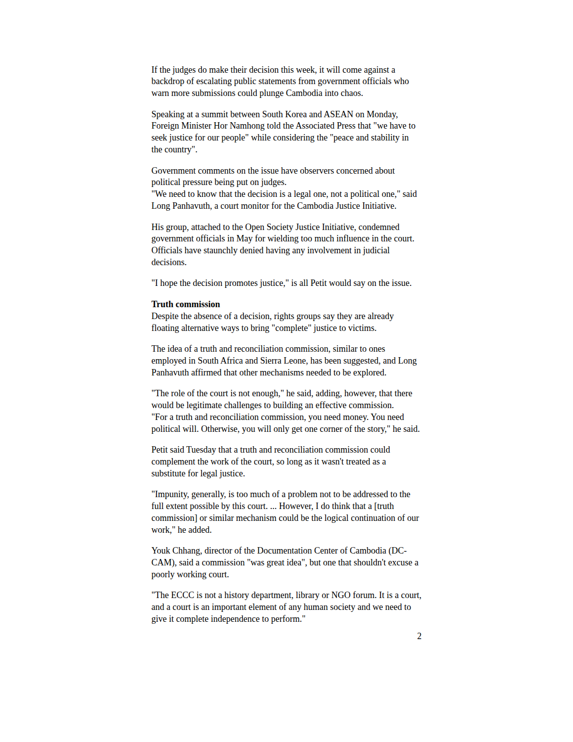If the judges do make their decision this week, it will come against a backdrop of escalating public statements from government officials who warn more submissions could plunge Cambodia into chaos.
Speaking at a summit between South Korea and ASEAN on Monday, Foreign Minister Hor Namhong told the Associated Press that "we have to seek justice for our people" while considering the "peace and stability in the country".
Government comments on the issue have observers concerned about political pressure being put on judges.
"We need to know that the decision is a legal one, not a political one," said Long Panhavuth, a court monitor for the Cambodia Justice Initiative.
His group, attached to the Open Society Justice Initiative, condemned government officials in May for wielding too much influence in the court.
Officials have staunchly denied having any involvement in judicial decisions.
"I hope the decision promotes justice," is all Petit would say on the issue.
Truth commission
Despite the absence of a decision, rights groups say they are already floating alternative ways to bring "complete" justice to victims.
The idea of a truth and reconciliation commission, similar to ones employed in South Africa and Sierra Leone, has been suggested, and Long Panhavuth affirmed that other mechanisms needed to be explored.
"The role of the court is not enough," he said, adding, however, that there would be legitimate challenges to building an effective commission.
"For a truth and reconciliation commission, you need money. You need political will. Otherwise, you will only get one corner of the story," he said.
Petit said Tuesday that a truth and reconciliation commission could complement the work of the court, so long as it wasn't treated as a substitute for legal justice.
"Impunity, generally, is too much of a problem not to be addressed to the full extent possible by this court. ... However, I do think that a [truth commission] or similar mechanism could be the logical continuation of our work," he added.
Youk Chhang, director of the Documentation Center of Cambodia (DC-CAM), said a commission "was great idea", but one that shouldn't excuse a poorly working court.
"The ECCC is not a history department, library or NGO forum. It is a court, and a court is an important element of any human society and we need to give it complete independence to perform."
2